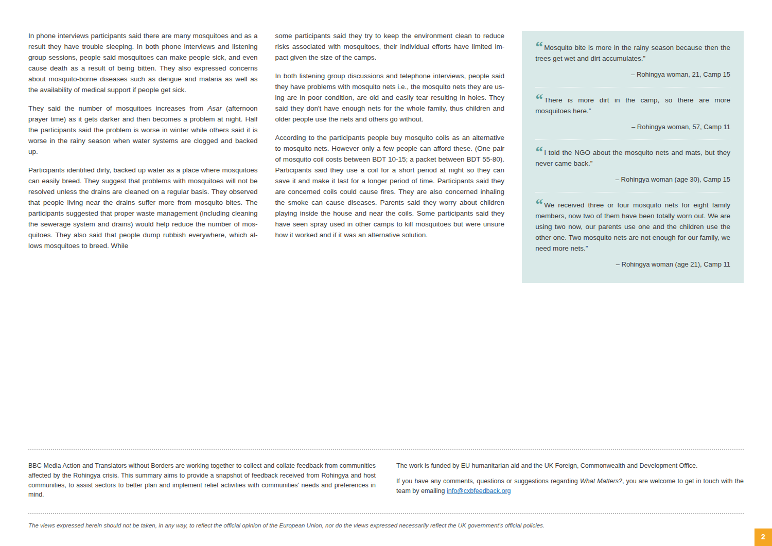In phone interviews participants said there are many mosquitoes and as a result they have trouble sleeping. In both phone interviews and listening group sessions, people said mosquitoes can make people sick, and even cause death as a result of being bitten. They also expressed concerns about mosquito-borne diseases such as dengue and malaria as well as the availability of medical support if people get sick.
They said the number of mosquitoes increases from Asar (afternoon prayer time) as it gets darker and then becomes a problem at night. Half the participants said the problem is worse in winter while others said it is worse in the rainy season when water systems are clogged and backed up.
Participants identified dirty, backed up water as a place where mosquitoes can easily breed. They suggest that problems with mosquitoes will not be resolved unless the drains are cleaned on a regular basis. They observed that people living near the drains suffer more from mosquito bites. The participants suggested that proper waste management (including cleaning the sewerage system and drains) would help reduce the number of mosquitoes. They also said that people dump rubbish everywhere, which allows mosquitoes to breed. While
some participants said they try to keep the environment clean to reduce risks associated with mosquitoes, their individual efforts have limited impact given the size of the camps.
In both listening group discussions and telephone interviews, people said they have problems with mosquito nets i.e., the mosquito nets they are using are in poor condition, are old and easily tear resulting in holes. They said they don't have enough nets for the whole family, thus children and older people use the nets and others go without.
According to the participants people buy mosquito coils as an alternative to mosquito nets. However only a few people can afford these. (One pair of mosquito coil costs between BDT 10-15; a packet between BDT 55-80). Participants said they use a coil for a short period at night so they can save it and make it last for a longer period of time. Participants said they are concerned coils could cause fires. They are also concerned inhaling the smoke can cause diseases. Parents said they worry about children playing inside the house and near the coils. Some participants said they have seen spray used in other camps to kill mosquitoes but were unsure how it worked and if it was an alternative solution.
“Mosquito bite is more in the rainy season because then the trees get wet and dirt accumulates.”
– Rohingya woman, 21, Camp 15
“There is more dirt in the camp, so there are more mosquitoes here.”
– Rohingya woman, 57, Camp 11
“I told the NGO about the mosquito nets and mats, but they never came back.”
– Rohingya woman (age 30), Camp 15
“We received three or four mosquito nets for eight family members, now two of them have been totally worn out. We are using two now, our parents use one and the children use the other one. Two mosquito nets are not enough for our family, we need more nets.”
– Rohingya woman (age 21), Camp 11
BBC Media Action and Translators without Borders are working together to collect and collate feedback from communities affected by the Rohingya crisis. This summary aims to provide a snapshot of feedback received from Rohingya and host communities, to assist sectors to better plan and implement relief activities with communities' needs and preferences in mind.
The work is funded by EU humanitarian aid and the UK Foreign, Commonwealth and Development Office.
If you have any comments, questions or suggestions regarding What Matters?, you are welcome to get in touch with the team by emailing info@cxbfeedback.org
The views expressed herein should not be taken, in any way, to reflect the official opinion of the European Union, nor do the views expressed necessarily reflect the UK government's official policies.
2